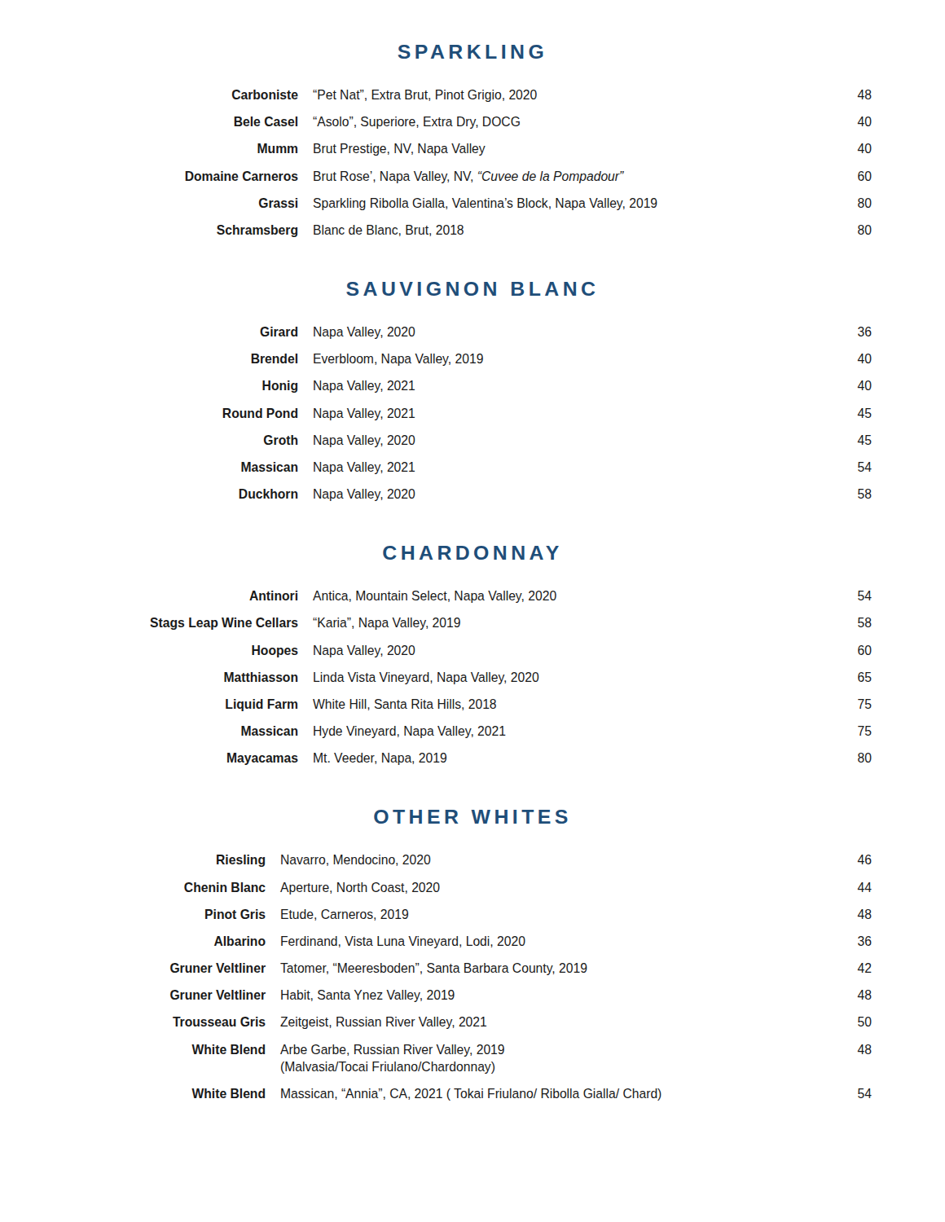Sparkling
| Carboniste | “Pet Nat”, Extra Brut, Pinot Grigio, 2020 | 48 |
| Bele Casel | “Asolo”, Superiore, Extra Dry, DOCG | 40 |
| Mumm | Brut Prestige, NV, Napa Valley | 40 |
| Domaine Carneros | Brut Rose’, Napa Valley, NV, “Cuvee de la Pompadour” | 60 |
| Grassi | Sparkling Ribolla Gialla, Valentina’s Block, Napa Valley, 2019 | 80 |
| Schramsberg | Blanc de Blanc, Brut, 2018 | 80 |
Sauvignon Blanc
| Girard | Napa Valley, 2020 | 36 |
| Brendel | Everbloom, Napa Valley, 2019 | 40 |
| Honig | Napa Valley, 2021 | 40 |
| Round Pond | Napa Valley, 2021 | 45 |
| Groth | Napa Valley, 2020 | 45 |
| Massican | Napa Valley, 2021 | 54 |
| Duckhorn | Napa Valley, 2020 | 58 |
Chardonnay
| Antinori | Antica, Mountain Select, Napa Valley, 2020 | 54 |
| Stags Leap Wine Cellars | “Karia”, Napa Valley, 2019 | 58 |
| Hoopes | Napa Valley, 2020 | 60 |
| Matthiasson | Linda Vista Vineyard, Napa Valley, 2020 | 65 |
| Liquid Farm | White Hill, Santa Rita Hills, 2018 | 75 |
| Massican | Hyde Vineyard, Napa Valley, 2021 | 75 |
| Mayacamas | Mt. Veeder, Napa, 2019 | 80 |
Other Whites
| Riesling | Navarro, Mendocino, 2020 | 46 |
| Chenin Blanc | Aperture, North Coast, 2020 | 44 |
| Pinot Gris | Etude, Carneros, 2019 | 48 |
| Albarino | Ferdinand, Vista Luna Vineyard, Lodi, 2020 | 36 |
| Gruner Veltliner | Tatomer, “Meeresboden”, Santa Barbara County, 2019 | 42 |
| Gruner Veltliner | Habit, Santa Ynez Valley, 2019 | 48 |
| Trousseau Gris | Zeitgeist, Russian River Valley, 2021 | 50 |
| White Blend | Arbe Garbe, Russian River Valley, 2019 (Malvasia/Tocai Friulano/Chardonnay) | 48 |
| White Blend | Massican, “Annia”, CA, 2021 ( Tokai Friulano/ Ribolla Gialla/ Chard) | 54 |